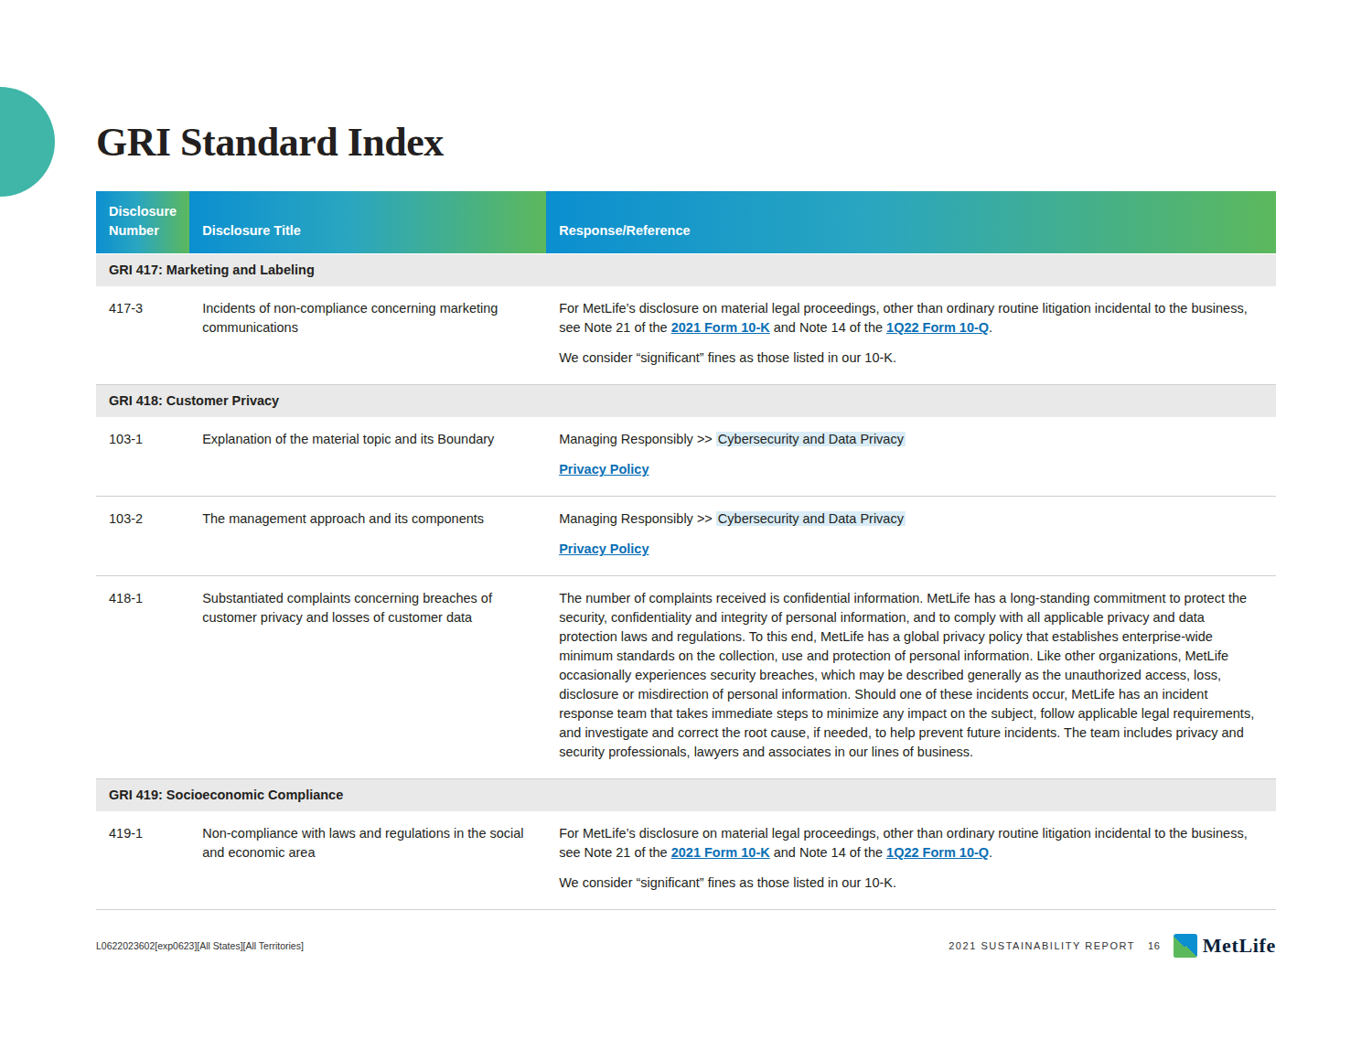GRI Standard Index
| Disclosure Number | Disclosure Title | Response/Reference |
| --- | --- | --- |
| GRI 417: Marketing and Labeling |
| 417-3 | Incidents of non-compliance concerning marketing communications | For MetLife’s disclosure on material legal proceedings, other than ordinary routine litigation incidental to the business, see Note 21 of the 2021 Form 10-K and Note 14 of the 1Q22 Form 10-Q . We consider “significant” fines as those listed in our 10-K. |
| GRI 418: Customer Privacy |
| 103-1 | Explanation of the material topic and its Boundary | Managing Responsibly >> Cybersecurity and Data Privacy Privacy Policy |
| 103-2 | The management approach and its components | Managing Responsibly >> Cybersecurity and Data Privacy Privacy Policy |
| 418-1 | Substantiated complaints concerning breaches of customer privacy and losses of customer data | The number of complaints received is confidential information. MetLife has a long-standing commitment to protect the security, confidentiality and integrity of personal information, and to comply with all applicable privacy and data protection laws and regulations. To this end, MetLife has a global privacy policy that establishes enterprise-wide minimum standards on the collection, use and protection of personal information. Like other organizations, MetLife occasionally experiences security breaches, which may be described generally as the unauthorized access, loss, disclosure or misdirection of personal information. Should one of these incidents occur, MetLife has an incident response team that takes immediate steps to minimize any impact on the subject, follow applicable legal requirements, and investigate and correct the root cause, if needed, to help prevent future incidents. The team includes privacy and security professionals, lawyers and associates in our lines of business. |
| GRI 419: Socioeconomic Compliance |
| 419-1 | Non-compliance with laws and regulations in the social and economic area | For MetLife’s disclosure on material legal proceedings, other than ordinary routine litigation incidental to the business, see Note 21 of the 2021 Form 10-K and Note 14 of the 1Q22 Form 10-Q . We consider “significant” fines as those listed in our 10-K. |
L0622023602[exp0623][All States][All Territories]
2021 SUSTAINABILITY REPORT 16 MetLife